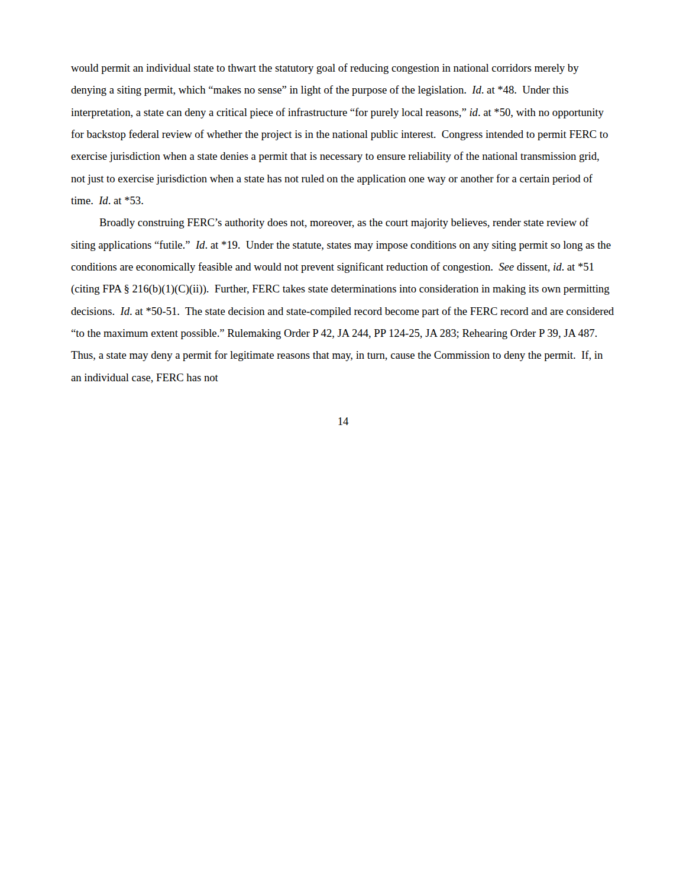would permit an individual state to thwart the statutory goal of reducing congestion in national corridors merely by denying a siting permit, which “makes no sense” in light of the purpose of the legislation. Id. at *48. Under this interpretation, a state can deny a critical piece of infrastructure “for purely local reasons,” id. at *50, with no opportunity for backstop federal review of whether the project is in the national public interest. Congress intended to permit FERC to exercise jurisdiction when a state denies a permit that is necessary to ensure reliability of the national transmission grid, not just to exercise jurisdiction when a state has not ruled on the application one way or another for a certain period of time. Id. at *53.
Broadly construing FERC’s authority does not, moreover, as the court majority believes, render state review of siting applications “futile.” Id. at *19. Under the statute, states may impose conditions on any siting permit so long as the conditions are economically feasible and would not prevent significant reduction of congestion. See dissent, id. at *51 (citing FPA § 216(b)(1)(C)(ii)). Further, FERC takes state determinations into consideration in making its own permitting decisions. Id. at *50-51. The state decision and state-compiled record become part of the FERC record and are considered “to the maximum extent possible.” Rulemaking Order P 42, JA 244, PP 124-25, JA 283; Rehearing Order P 39, JA 487. Thus, a state may deny a permit for legitimate reasons that may, in turn, cause the Commission to deny the permit. If, in an individual case, FERC has not
14